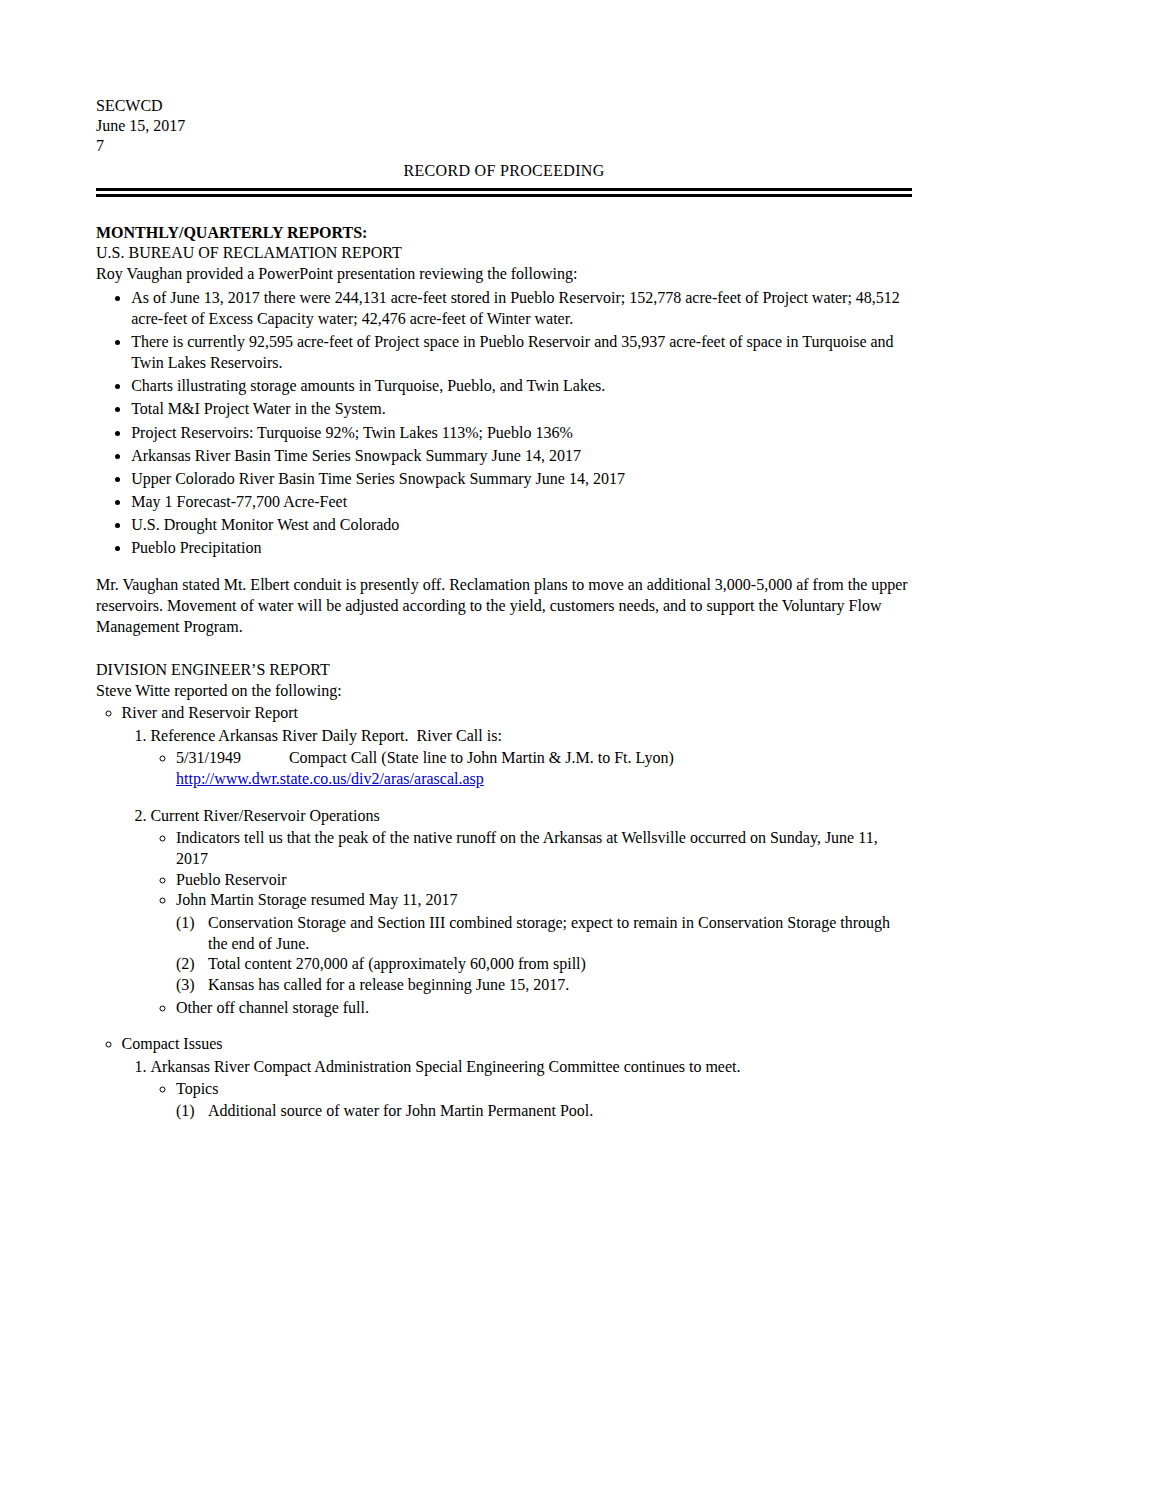SECWCD
June 15, 2017
7
RECORD OF PROCEEDING
Monthly/Quarterly Reports:
U.S. BUREAU OF RECLAMATION REPORT
Roy Vaughan provided a PowerPoint presentation reviewing the following:
As of June 13, 2017 there were 244,131 acre-feet stored in Pueblo Reservoir; 152,778 acre-feet of Project water; 48,512 acre-feet of Excess Capacity water; 42,476 acre-feet of Winter water.
There is currently 92,595 acre-feet of Project space in Pueblo Reservoir and 35,937 acre-feet of space in Turquoise and Twin Lakes Reservoirs.
Charts illustrating storage amounts in Turquoise, Pueblo, and Twin Lakes.
Total M&I Project Water in the System.
Project Reservoirs: Turquoise 92%; Twin Lakes 113%; Pueblo 136%
Arkansas River Basin Time Series Snowpack Summary June 14, 2017
Upper Colorado River Basin Time Series Snowpack Summary June 14, 2017
May 1 Forecast-77,700 Acre-Feet
U.S. Drought Monitor West and Colorado
Pueblo Precipitation
Mr. Vaughan stated Mt. Elbert conduit is presently off. Reclamation plans to move an additional 3,000-5,000 af from the upper reservoirs. Movement of water will be adjusted according to the yield, customers needs, and to support the Voluntary Flow Management Program.
DIVISION ENGINEER’S REPORT
Steve Witte reported on the following:
River and Reservoir Report
Reference Arkansas River Daily Report. River Call is:
5/31/1949   Compact Call (State line to John Martin & J.M. to Ft. Lyon)
http://www.dwr.state.co.us/div2/aras/arascal.asp
Current River/Reservoir Operations
Indicators tell us that the peak of the native runoff on the Arkansas at Wellsville occurred on Sunday, June 11, 2017
Pueblo Reservoir
John Martin Storage resumed May 11, 2017
Conservation Storage and Section III combined storage; expect to remain in Conservation Storage through the end of June.
Total content 270,000 af (approximately 60,000 from spill)
Kansas has called for a release beginning June 15, 2017.
Other off channel storage full.
Compact Issues
Arkansas River Compact Administration Special Engineering Committee continues to meet.
Topics
Additional source of water for John Martin Permanent Pool.